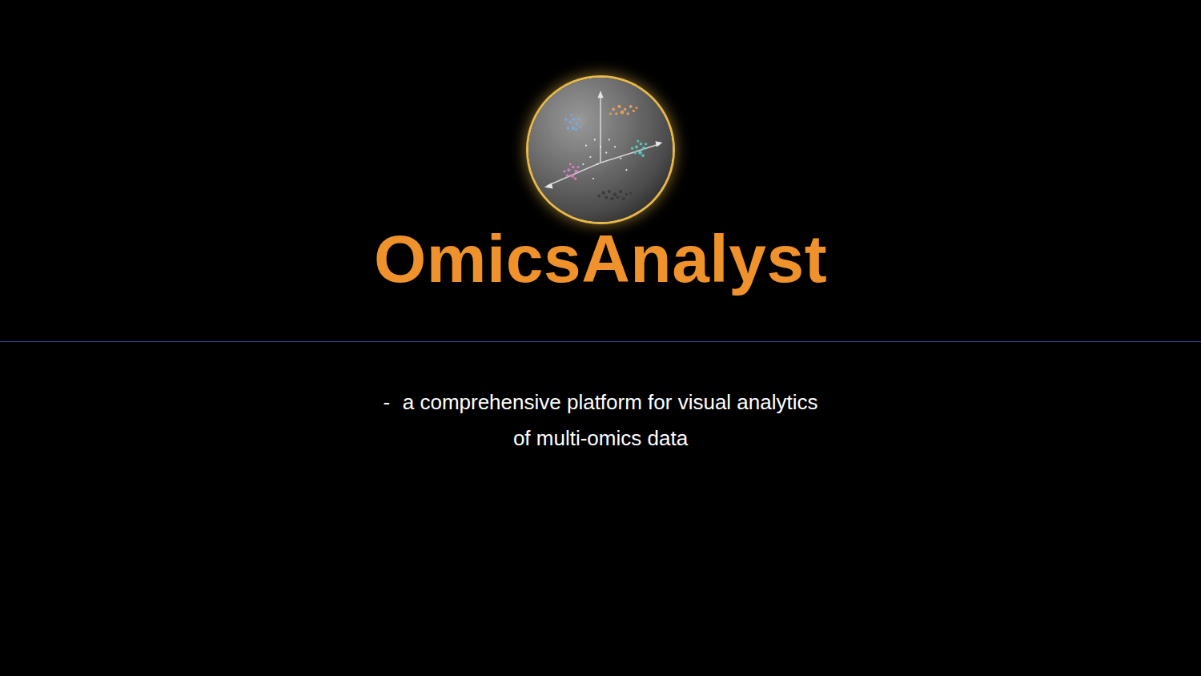OmicsAnalyst
-a comprehensive platform for visual analytics of multi-omics data